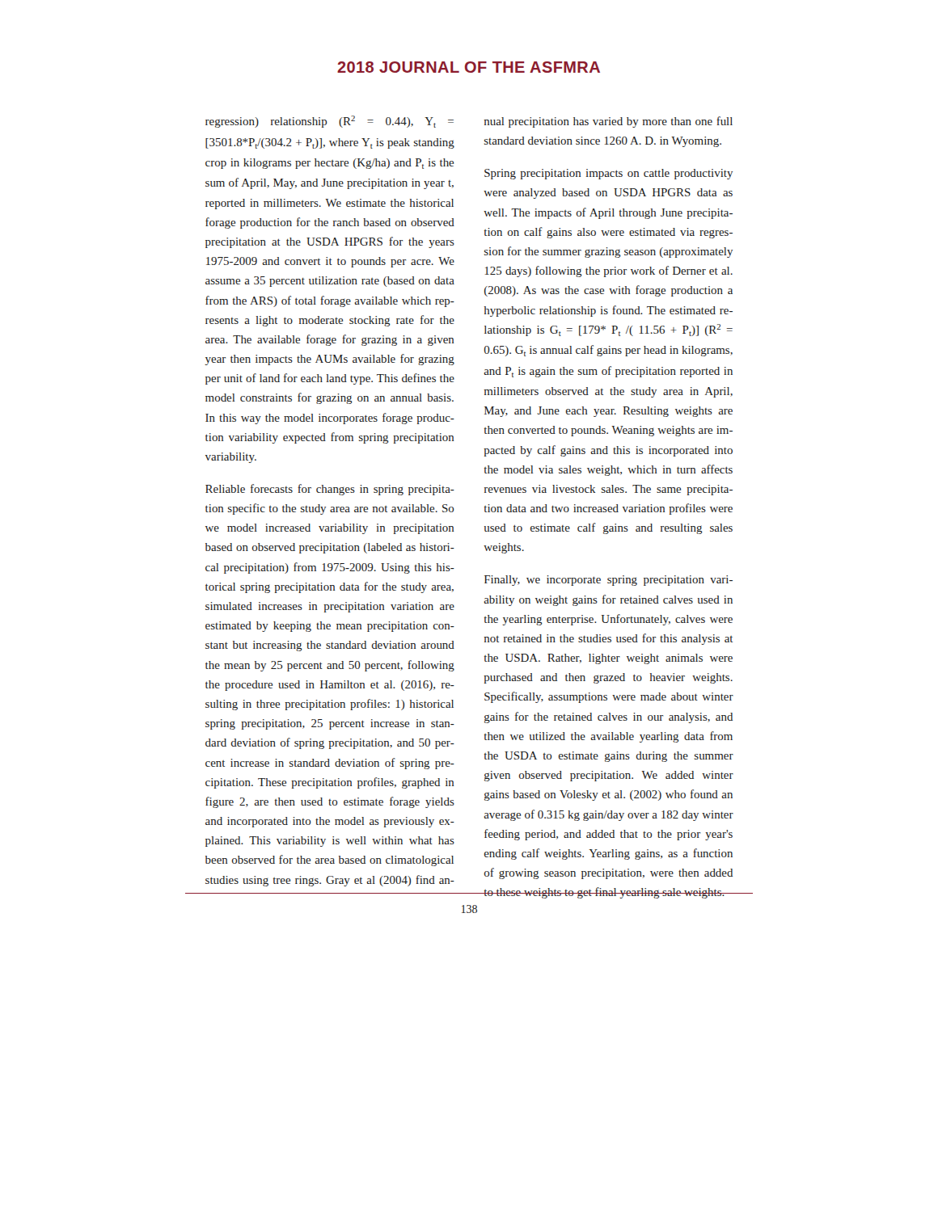2018 JOURNAL OF THE ASFMRA
regression) relationship (R2 = 0.44), Yt = [3501.8*Pt/(304.2 + Pt)], where Yt is peak standing crop in kilograms per hectare (Kg/ha) and Pt is the sum of April, May, and June precipitation in year t, reported in millimeters. We estimate the historical forage production for the ranch based on observed precipitation at the USDA HPGRS for the years 1975-2009 and convert it to pounds per acre. We assume a 35 percent utilization rate (based on data from the ARS) of total forage available which represents a light to moderate stocking rate for the area. The available forage for grazing in a given year then impacts the AUMs available for grazing per unit of land for each land type. This defines the model constraints for grazing on an annual basis. In this way the model incorporates forage production variability expected from spring precipitation variability.
Reliable forecasts for changes in spring precipitation specific to the study area are not available. So we model increased variability in precipitation based on observed precipitation (labeled as historical precipitation) from 1975-2009. Using this historical spring precipitation data for the study area, simulated increases in precipitation variation are estimated by keeping the mean precipitation constant but increasing the standard deviation around the mean by 25 percent and 50 percent, following the procedure used in Hamilton et al. (2016), resulting in three precipitation profiles: 1) historical spring precipitation, 25 percent increase in standard deviation of spring precipitation, and 50 percent increase in standard deviation of spring precipitation. These precipitation profiles, graphed in figure 2, are then used to estimate forage yields and incorporated into the model as previously explained. This variability is well within what has been observed for the area based on climatological studies using tree rings. Gray et al (2004) find annual precipitation has varied by more than one full standard deviation since 1260 A. D. in Wyoming.
Spring precipitation impacts on cattle productivity were analyzed based on USDA HPGRS data as well. The impacts of April through June precipitation on calf gains also were estimated via regression for the summer grazing season (approximately 125 days) following the prior work of Derner et al. (2008). As was the case with forage production a hyperbolic relationship is found. The estimated relationship is Gt = [179* Pt /( 11.56 + Pt)] (R2 = 0.65). Gt is annual calf gains per head in kilograms, and Pt is again the sum of precipitation reported in millimeters observed at the study area in April, May, and June each year. Resulting weights are then converted to pounds. Weaning weights are impacted by calf gains and this is incorporated into the model via sales weight, which in turn affects revenues via livestock sales. The same precipitation data and two increased variation profiles were used to estimate calf gains and resulting sales weights.
Finally, we incorporate spring precipitation variability on weight gains for retained calves used in the yearling enterprise. Unfortunately, calves were not retained in the studies used for this analysis at the USDA. Rather, lighter weight animals were purchased and then grazed to heavier weights. Specifically, assumptions were made about winter gains for the retained calves in our analysis, and then we utilized the available yearling data from the USDA to estimate gains during the summer given observed precipitation. We added winter gains based on Volesky et al. (2002) who found an average of 0.315 kg gain/day over a 182 day winter feeding period, and added that to the prior year's ending calf weights. Yearling gains, as a function of growing season precipitation, were then added to these weights to get final yearling sale weights.
138